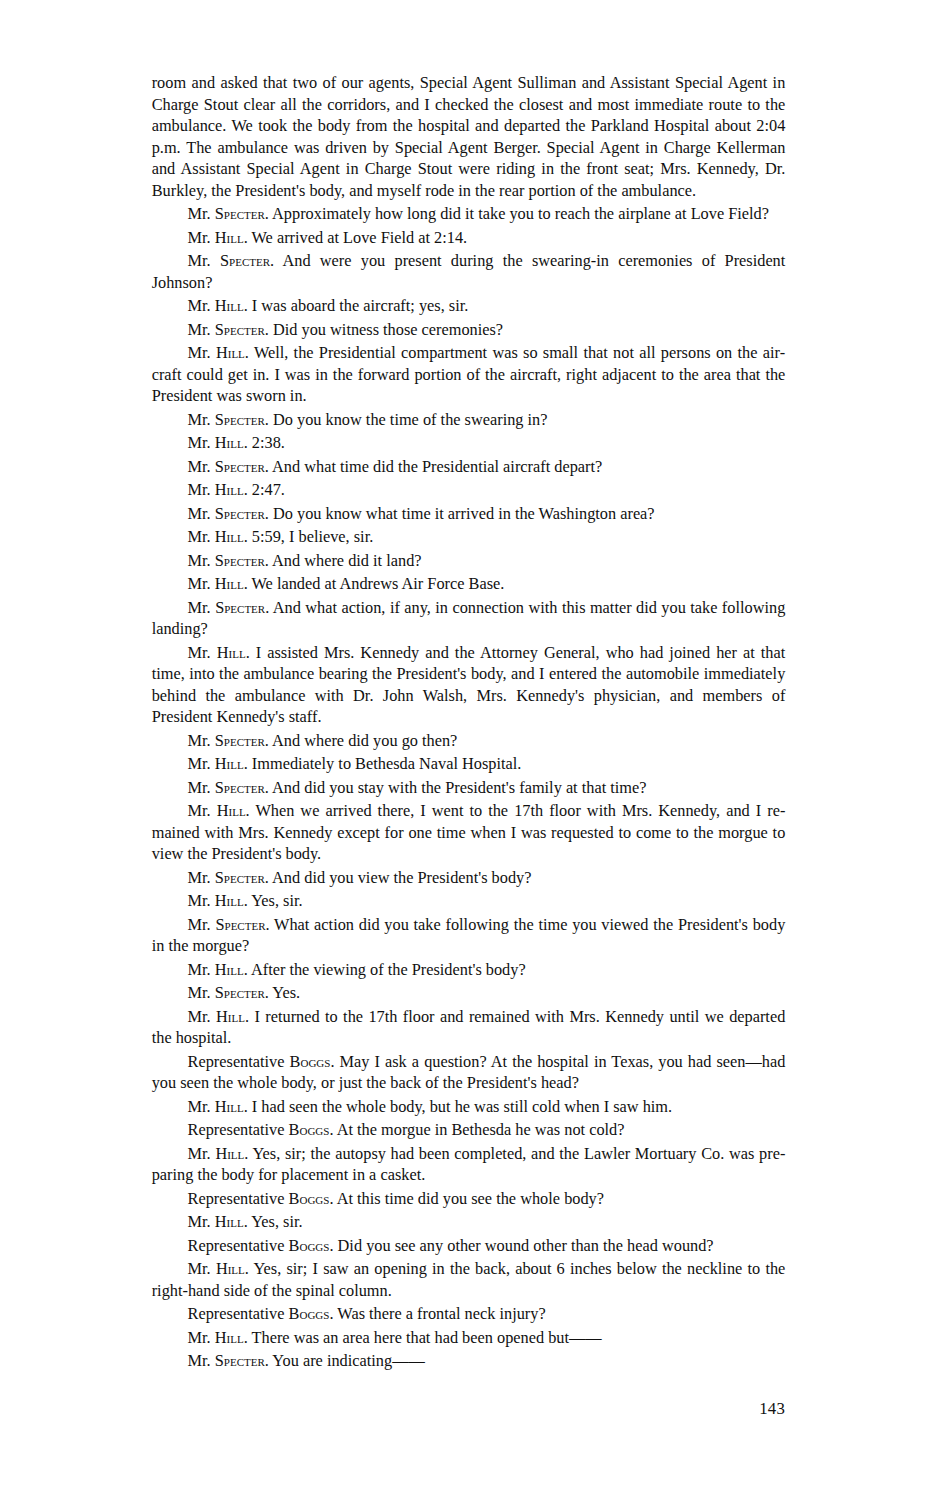room and asked that two of our agents, Special Agent Sulliman and Assistant Special Agent in Charge Stout clear all the corridors, and I checked the closest and most immediate route to the ambulance. We took the body from the hospital and departed the Parkland Hospital about 2:04 p.m. The ambulance was driven by Special Agent Berger. Special Agent in Charge Kellerman and Assistant Special Agent in Charge Stout were riding in the front seat; Mrs. Kennedy, Dr. Burkley, the President's body, and myself rode in the rear portion of the ambulance.
Mr. Specter. Approximately how long did it take you to reach the airplane at Love Field?
Mr. Hill. We arrived at Love Field at 2:14.
Mr. Specter. And were you present during the swearing-in ceremonies of President Johnson?
Mr. Hill. I was aboard the aircraft; yes, sir.
Mr. Specter. Did you witness those ceremonies?
Mr. Hill. Well, the Presidential compartment was so small that not all persons on the aircraft could get in. I was in the forward portion of the aircraft, right adjacent to the area that the President was sworn in.
Mr. Specter. Do you know the time of the swearing in?
Mr. Hill. 2:38.
Mr. Specter. And what time did the Presidential aircraft depart?
Mr. Hill. 2:47.
Mr. Specter. Do you know what time it arrived in the Washington area?
Mr. Hill. 5:59, I believe, sir.
Mr. Specter. And where did it land?
Mr. Hill. We landed at Andrews Air Force Base.
Mr. Specter. And what action, if any, in connection with this matter did you take following landing?
Mr. Hill. I assisted Mrs. Kennedy and the Attorney General, who had joined her at that time, into the ambulance bearing the President's body, and I entered the automobile immediately behind the ambulance with Dr. John Walsh, Mrs. Kennedy's physician, and members of President Kennedy's staff.
Mr. Specter. And where did you go then?
Mr. Hill. Immediately to Bethesda Naval Hospital.
Mr. Specter. And did you stay with the President's family at that time?
Mr. Hill. When we arrived there, I went to the 17th floor with Mrs. Kennedy, and I remained with Mrs. Kennedy except for one time when I was requested to come to the morgue to view the President's body.
Mr. Specter. And did you view the President's body?
Mr. Hill. Yes, sir.
Mr. Specter. What action did you take following the time you viewed the President's body in the morgue?
Mr. Hill. After the viewing of the President's body?
Mr. Specter. Yes.
Mr. Hill. I returned to the 17th floor and remained with Mrs. Kennedy until we departed the hospital.
Representative Boggs. May I ask a question? At the hospital in Texas, you had seen—had you seen the whole body, or just the back of the President's head?
Mr. Hill. I had seen the whole body, but he was still cold when I saw him.
Representative Boggs. At the morgue in Bethesda he was not cold?
Mr. Hill. Yes, sir; the autopsy had been completed, and the Lawler Mortuary Co. was preparing the body for placement in a casket.
Representative Boggs. At this time did you see the whole body?
Mr. Hill. Yes, sir.
Representative Boggs. Did you see any other wound other than the head wound?
Mr. Hill. Yes, sir; I saw an opening in the back, about 6 inches below the neckline to the right-hand side of the spinal column.
Representative Boggs. Was there a frontal neck injury?
Mr. Hill. There was an area here that had been opened but——
Mr. Specter. You are indicating——
143